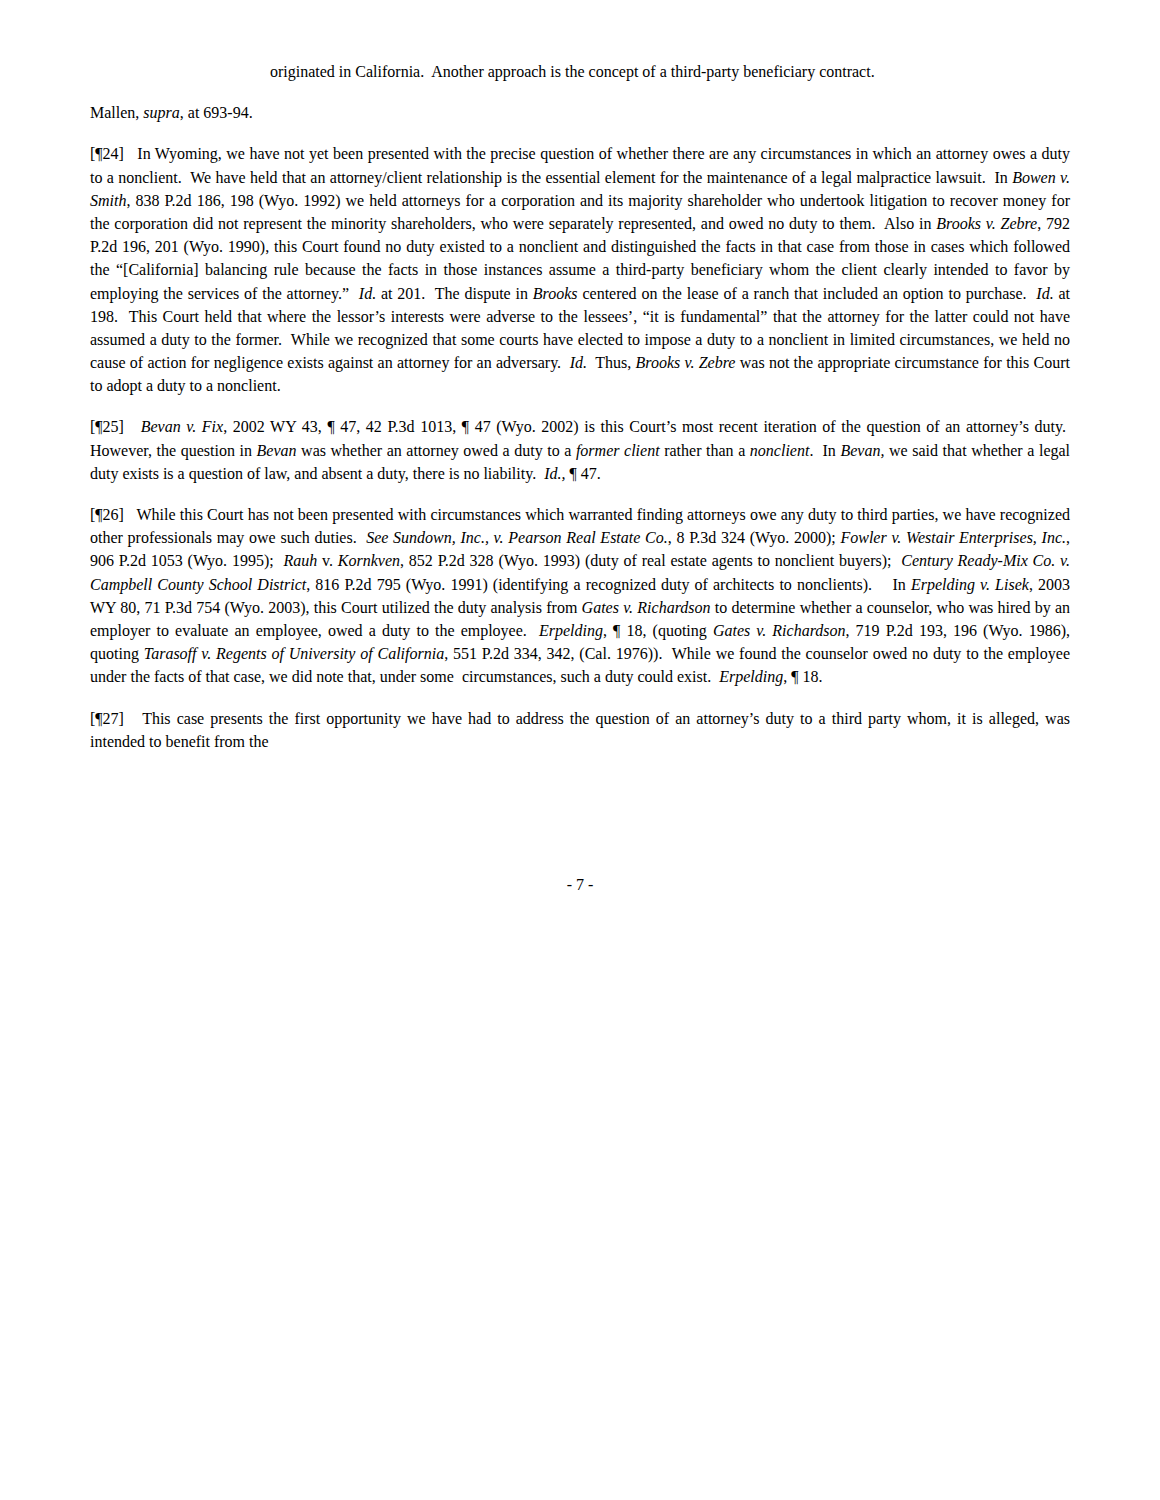originated in California. Another approach is the concept of a third-party beneficiary contract.
Mallen, supra, at 693-94.
[¶24] In Wyoming, we have not yet been presented with the precise question of whether there are any circumstances in which an attorney owes a duty to a nonclient. We have held that an attorney/client relationship is the essential element for the maintenance of a legal malpractice lawsuit. In Bowen v. Smith, 838 P.2d 186, 198 (Wyo. 1992) we held attorneys for a corporation and its majority shareholder who undertook litigation to recover money for the corporation did not represent the minority shareholders, who were separately represented, and owed no duty to them. Also in Brooks v. Zebre, 792 P.2d 196, 201 (Wyo. 1990), this Court found no duty existed to a nonclient and distinguished the facts in that case from those in cases which followed the “[California] balancing rule because the facts in those instances assume a third-party beneficiary whom the client clearly intended to favor by employing the services of the attorney.” Id. at 201. The dispute in Brooks centered on the lease of a ranch that included an option to purchase. Id. at 198. This Court held that where the lessor’s interests were adverse to the lessees’, “it is fundamental” that the attorney for the latter could not have assumed a duty to the former. While we recognized that some courts have elected to impose a duty to a nonclient in limited circumstances, we held no cause of action for negligence exists against an attorney for an adversary. Id. Thus, Brooks v. Zebre was not the appropriate circumstance for this Court to adopt a duty to a nonclient.
[¶25] Bevan v. Fix, 2002 WY 43, ¶ 47, 42 P.3d 1013, ¶ 47 (Wyo. 2002) is this Court’s most recent iteration of the question of an attorney’s duty. However, the question in Bevan was whether an attorney owed a duty to a former client rather than a nonclient. In Bevan, we said that whether a legal duty exists is a question of law, and absent a duty, there is no liability. Id., ¶ 47.
[¶26] While this Court has not been presented with circumstances which warranted finding attorneys owe any duty to third parties, we have recognized other professionals may owe such duties. See Sundown, Inc., v. Pearson Real Estate Co., 8 P.3d 324 (Wyo. 2000); Fowler v. Westair Enterprises, Inc., 906 P.2d 1053 (Wyo. 1995); Rauh v. Kornkven, 852 P.2d 328 (Wyo. 1993) (duty of real estate agents to nonclient buyers); Century Ready-Mix Co. v. Campbell County School District, 816 P.2d 795 (Wyo. 1991) (identifying a recognized duty of architects to nonclients). In Erpelding v. Lisek, 2003 WY 80, 71 P.3d 754 (Wyo. 2003), this Court utilized the duty analysis from Gates v. Richardson to determine whether a counselor, who was hired by an employer to evaluate an employee, owed a duty to the employee. Erpelding, ¶ 18, (quoting Gates v. Richardson, 719 P.2d 193, 196 (Wyo. 1986), quoting Tarasoff v. Regents of University of California, 551 P.2d 334, 342, (Cal. 1976)). While we found the counselor owed no duty to the employee under the facts of that case, we did note that, under some circumstances, such a duty could exist. Erpelding, ¶ 18.
[¶27] This case presents the first opportunity we have had to address the question of an attorney’s duty to a third party whom, it is alleged, was intended to benefit from the
- 7 -